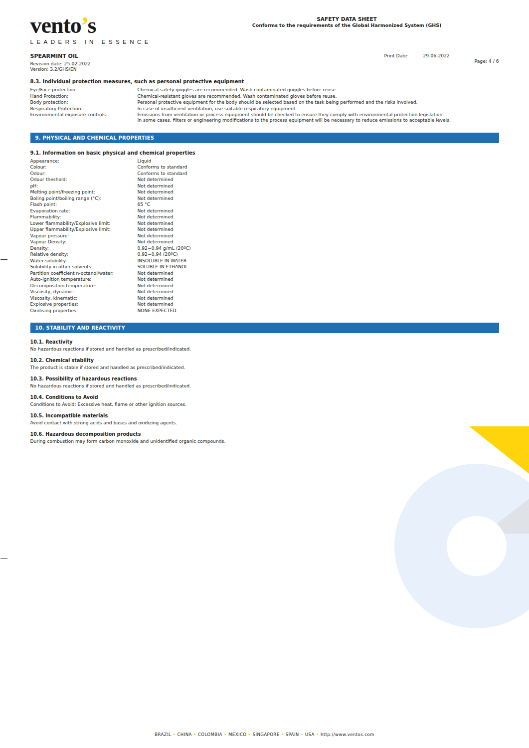vento’s
LEADERS IN ESSENCE
SAFETY DATA SHEET
Conforms to the requirements of the Global Harmonized System (GHS)
SPEARMINT OIL
Revision date: 25-02-2022
Version: 3.2/GHS/EN
Print Date: 29-06-2022
Page: 4 / 6
8.3. Individual protection measures, such as personal protective equipment
| Eye/Face protection: | Chemical safety goggles are recommended. Wash contaminated goggles before reuse. |
| Hand Protection: | Chemical-resistant gloves are recommended. Wash contaminated gloves before reuse. |
| Body protection: | Personal protective equipment for the body should be selected based on the task being performed and the risks involved. |
| Respiratory Protection: | In case of insufficient ventilation, use suitable respiratory equipment. |
| Environmental exposure controls: | Emissions from ventilation or process equipment should be checked to ensure they comply with environmental protection legislation. In some cases, filters or engineering modifications to the process equipment will be necessary to reduce emissions to acceptable levels. |
9. PHYSICAL AND CHEMICAL PROPERTIES
9.1. Information on basic physical and chemical properties
| Appearance: | Liquid |
| Colour: | Conforms to standard |
| Odour: | Conforms to standard |
| Odour theshold: | Not determined |
| pH: | Not determined |
| Melting point/freezing point: | Not determined |
| Boling point/boiling range (°C): | Not determined |
| Flash point: | 65 °C |
| Evaporation rate: | Not determined |
| Flammability: | Not determined |
| Lower flammability/Explosive limit: | Not determined |
| Upper flammability/Explosive limit: | Not determined |
| Vapour pressure: | Not determined |
| Vapour Density: | Not determined |
| Density: | 0,92−0,94 g/mL (20ºC) |
| Relative density: | 0,92−0,94 (20ºC) |
| Water solubility: | INSOLUBLE IN WATER |
| Solubility in other solvents: | SOLUBLE IN ETHANOL |
| Partition coefficient n-octanol/water: | Not determined |
| Auto-ignition temperature: | Not determined |
| Decomposition temperature: | Not determined |
| Viscosity, dynamic: | Not determined |
| Viscosity, kinematic: | Not determined |
| Explosive properties: | Not determined |
| Oxidising properties: | NONE EXPECTED |
10. STABILITY AND REACTIVITY
10.1. Reactivity
No hazardous reactions if stored and handled as prescribed/indicated.
10.2. Chemical stability
The product is stable if stored and handled as prescribed/indicated.
10.3. Possibility of hazardous reactions
No hazardous reactions if stored and handled as prescribed/indicated.
10.4. Conditions to Avoid
Conditions to Avoid: Excessive heat, flame or other ignition sources.
10.5. Incompatible materials
Avoid contact with strong acids and bases and oxidizing agents.
10.6. Hazardous decomposition products
During combustion may form carbon monoxide and unidentified organic compounds.
BRAZIL • CHINA • COLOMBIA • MEXICO • SINGAPORE • SPAIN • USA • http://www.ventos.com